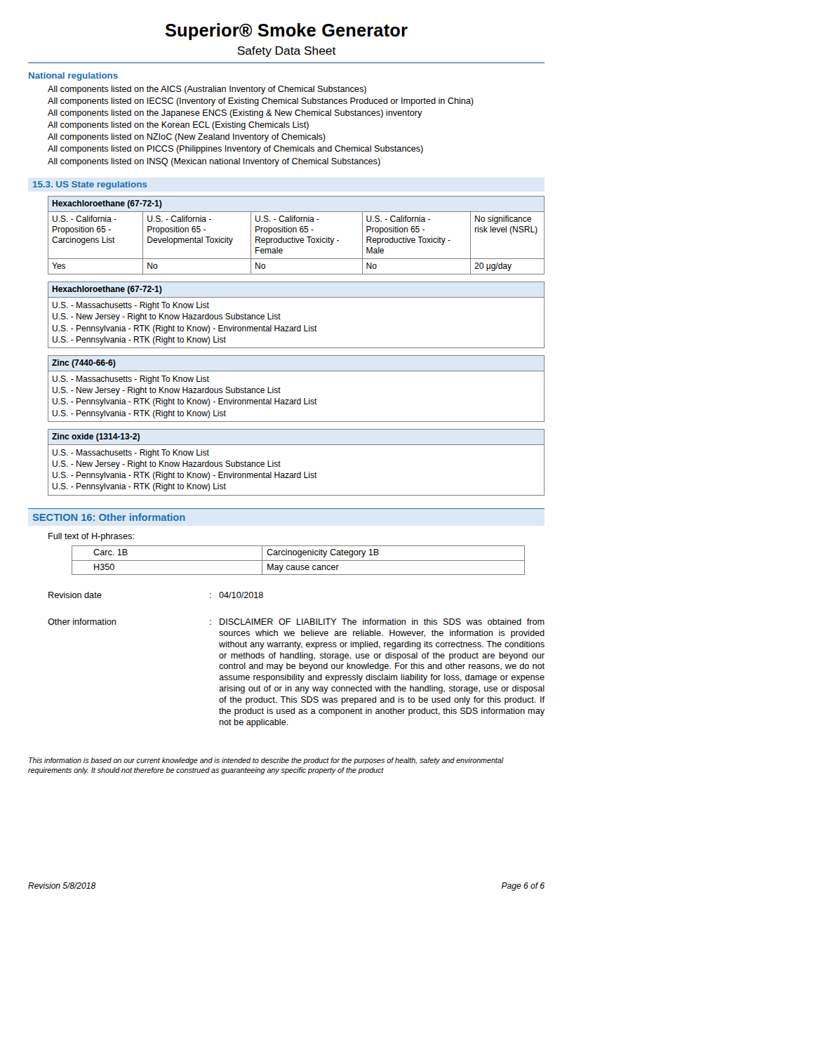Superior® Smoke Generator
Safety Data Sheet
National regulations
All components listed on the AICS (Australian Inventory of Chemical Substances)
All components listed on IECSC (Inventory of Existing Chemical Substances Produced or Imported in China)
All components listed on the Japanese ENCS (Existing & New Chemical Substances) inventory
All components listed on the Korean ECL (Existing Chemicals List)
All components listed on NZIoC (New Zealand Inventory of Chemicals)
All components listed on PICCS (Philippines Inventory of Chemicals and Chemical Substances)
All components listed on INSQ (Mexican national Inventory of Chemical Substances)
15.3. US State regulations
| Hexachloroethane (67-72-1) |
| U.S. - California - Proposition 65 - Carcinogens List | U.S. - California - Proposition 65 - Developmental Toxicity | U.S. - California - Proposition 65 - Reproductive Toxicity - Female | U.S. - California - Proposition 65 - Reproductive Toxicity - Male | No significance risk level (NSRL) |
| Yes | No | No | No | 20 µg/day |
| Hexachloroethane (67-72-1) |
| U.S. - Massachusetts - Right To Know List U.S. - New Jersey - Right to Know Hazardous Substance List U.S. - Pennsylvania - RTK (Right to Know) - Environmental Hazard List U.S. - Pennsylvania - RTK (Right to Know) List |
| Zinc (7440-66-6) |
| U.S. - Massachusetts - Right To Know List U.S. - New Jersey - Right to Know Hazardous Substance List U.S. - Pennsylvania - RTK (Right to Know) - Environmental Hazard List U.S. - Pennsylvania - RTK (Right to Know) List |
| Zinc oxide (1314-13-2) |
| U.S. - Massachusetts - Right To Know List U.S. - New Jersey - Right to Know Hazardous Substance List U.S. - Pennsylvania - RTK (Right to Know) - Environmental Hazard List U.S. - Pennsylvania - RTK (Right to Know) List |
SECTION 16: Other information
Full text of H-phrases:
| Carc. 1B | Carcinogenicity Category 1B |
| H350 | May cause cancer |
Revision date
:
04/10/2018
Other information
:
DISCLAIMER OF LIABILITY The information in this SDS was obtained from sources which we believe are reliable. However, the information is provided without any warranty, express or implied, regarding its correctness. The conditions or methods of handling, storage, use or disposal of the product are beyond our control and may be beyond our knowledge. For this and other reasons, we do not assume responsibility and expressly disclaim liability for loss, damage or expense arising out of or in any way connected with the handling, storage, use or disposal of the product. This SDS was prepared and is to be used only for this product. If the product is used as a component in another product, this SDS information may not be applicable.
This information is based on our current knowledge and is intended to describe the product for the purposes of health, safety and environmental requirements only. It should not therefore be construed as guaranteeing any specific property of the product
Revision 5/8/2018 Page 6 of 6